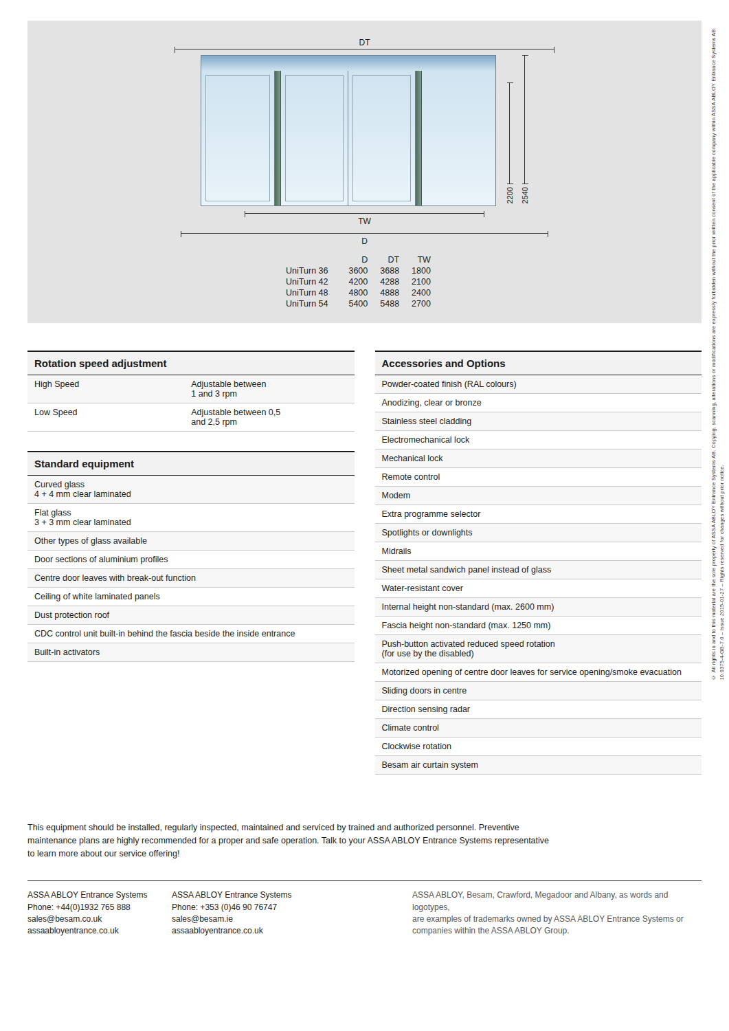© All rights in and to this material are the sole property of ASSA ABLOY Entrance Systems AB. Copying, scanning, alterations or modifications are expressly forbidden without the prior written consent of the applicable company within ASSA ABLOY Entrance Systems AB.
10.0375-4-GB-7.0 – Issue 2015-01-27 – Rights reserved for changes without prior notice.
DT
2200
2540
TW
D
| | D | DT | TW |
| --- | --- | --- | --- |
| UniTurn 36 | 3600 | 3688 | 1800 |
| UniTurn 42 | 4200 | 4288 | 2100 |
| UniTurn 48 | 4800 | 4888 | 2400 |
| UniTurn 54 | 5400 | 5488 | 2700 |
Rotation speed adjustment
| High Speed | Adjustable between 1 and 3 rpm |
| Low Speed | Adjustable between 0,5 and 2,5 rpm |
Standard equipment
| Curved glass 4 + 4 mm clear laminated |
| Flat glass 3 + 3 mm clear laminated |
| Other types of glass available |
| Door sections of aluminium profiles |
| Centre door leaves with break-out function |
| Ceiling of white laminated panels |
| Dust protection roof |
| CDC control unit built-in behind the fascia beside the inside entrance |
| Built-in activators |
Accessories and Options
| Powder-coated finish (RAL colours) |
| Anodizing, clear or bronze |
| Stainless steel cladding |
| Electromechanical lock |
| Mechanical lock |
| Remote control |
| Modem |
| Extra programme selector |
| Spotlights or downlights |
| Midrails |
| Sheet metal sandwich panel instead of glass |
| Water-resistant cover |
| Internal height non-standard (max. 2600 mm) |
| Fascia height non-standard (max. 1250 mm) |
| Push-button activated reduced speed rotation (for use by the disabled) |
| Motorized opening of centre door leaves for service opening/smoke evacuation |
| Sliding doors in centre |
| Direction sensing radar |
| Climate control |
| Clockwise rotation |
| Besam air curtain system |
This equipment should be installed, regularly inspected, maintained and serviced by trained and authorized personnel. Preventive maintenance plans are highly recommended for a proper and safe operation. Talk to your ASSA ABLOY Entrance Systems representative to learn more about our service offering!
ASSA ABLOY Entrance Systems
Phone: +44(0)1932 765 888
sales@besam.co.uk
assaabloyentrance.co.uk
ASSA ABLOY Entrance Systems
Phone: +353 (0)46 90 76747
sales@besam.ie
assaabloyentrance.co.uk
ASSA ABLOY, Besam, Crawford, Megadoor and Albany, as words and logotypes,
are examples of trademarks owned by ASSA ABLOY Entrance Systems or
companies within the ASSA ABLOY Group.